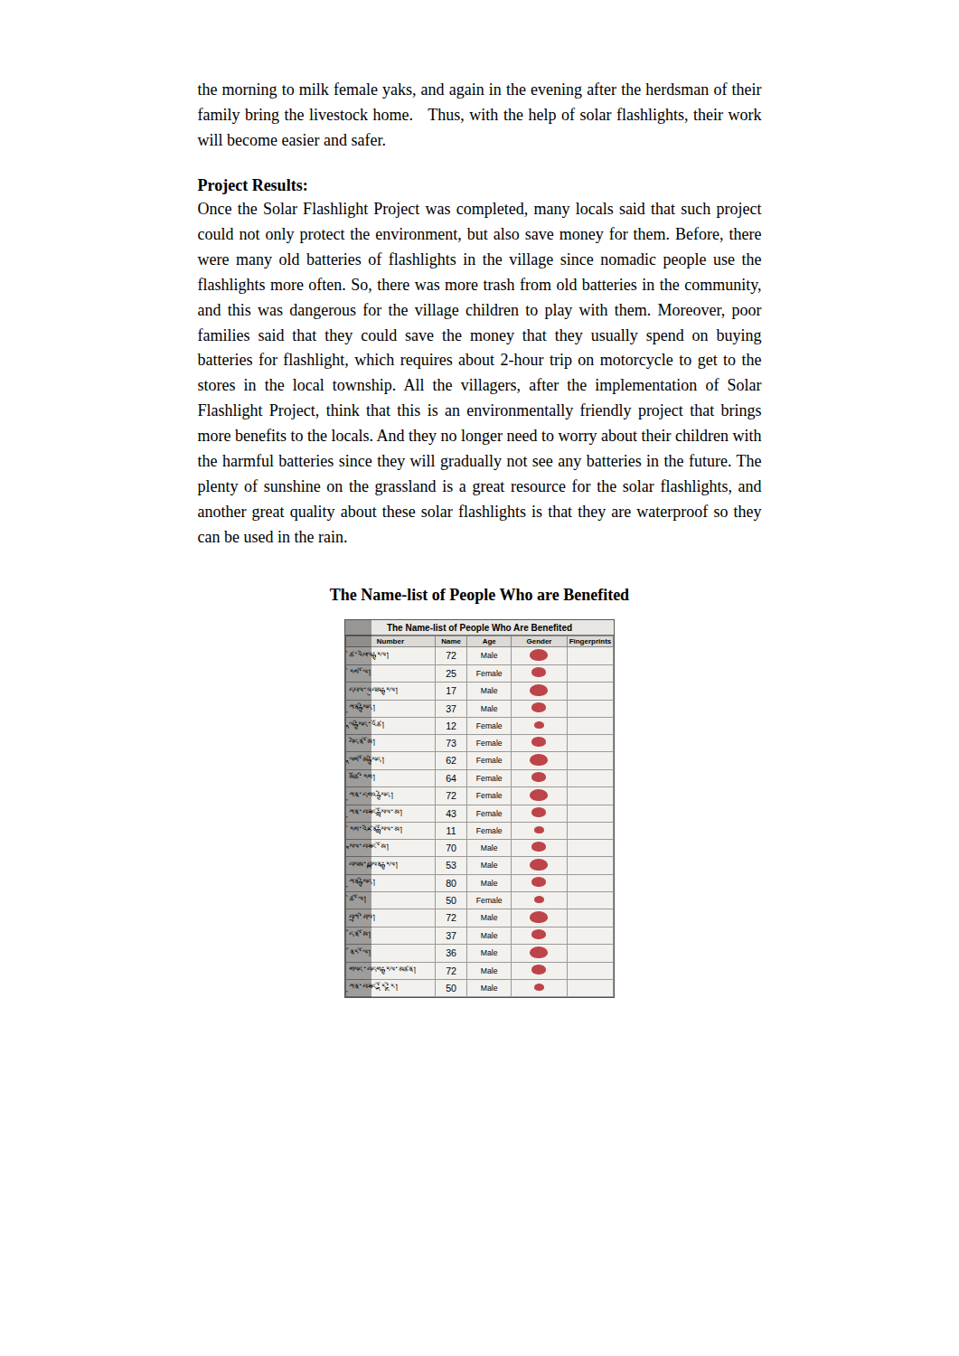the morning to milk female yaks, and again in the evening after the herdsman of their family bring the livestock home. Thus, with the help of solar flashlights, their work will become easier and safer.
Project Results:
Once the Solar Flashlight Project was completed, many locals said that such project could not only protect the environment, but also save money for them. Before, there were many old batteries of flashlights in the village since nomadic people use the flashlights more often. So, there was more trash from old batteries in the community, and this was dangerous for the village children to play with them. Moreover, poor families said that they could save the money that they usually spend on buying batteries for flashlight, which requires about 2-hour trip on motorcycle to get to the stores in the local township. All the villagers, after the implementation of Solar Flashlight Project, think that this is an environmentally friendly project that brings more benefits to the locals. And they no longer need to worry about their children with the harmful batteries since they will gradually not see any batteries in the future. The plenty of sunshine on the grassland is a great resource for the solar flashlights, and another great quality about these solar flashlights is that they are waterproof so they can be used in the rain.
The Name-list of People Who are Benefited
The Name-list of People Who Are Benefited
| Number | Name | Age | Gender | Fingerprints |
| --- | --- | --- | --- | --- |
| ཚེ་འཕེལ་རྒྱལ། | 72 | Male | | |
| རིག་ལོ། | 25 | Female | | |
| དཔལ་འབུམ་རྒྱལ། | 17 | Male | | |
| ཀུན་སྐྱིད། | 37 | Male | | |
| ལྷ་སྐྱིད་འཚོ། | 12 | Female | | |
| བདེན་མོ། | 73 | Female | | |
| ལྷག་མོ་སྐྱིད། | 62 | Female | | |
| མཚོ་རིག། | 64 | Female | | |
| ཀུན་དགའ་སྐྱིད། | 72 | Female | | |
| ཀུན་བཟང་སྒྲོལ་མ། | 43 | Female | | |
| རིག་འཛིན་སྒྲོལ་མ། | 11 | Female | | |
| སྐལ་བཟང་མོ། | 70 | Male | | |
| བསམ་བསྟན་རྒྱལ། | 53 | Male | | |
| ཀུན་སྐྱིད། | 80 | Male | | |
| ཚེ་ལོ། | 50 | Female | | |
| བཀྲ་ཤིས། | 72 | Male | | |
| དོན་མོ། | 37 | Male | | |
| ནོར་ལོ། | 36 | Male | | |
| གསང་བདག་རྒྱལ་མཚན། | 72 | Male | | |
| ཀུན་བཟང་རྡོ་རྗེ། | 50 | Male | | |